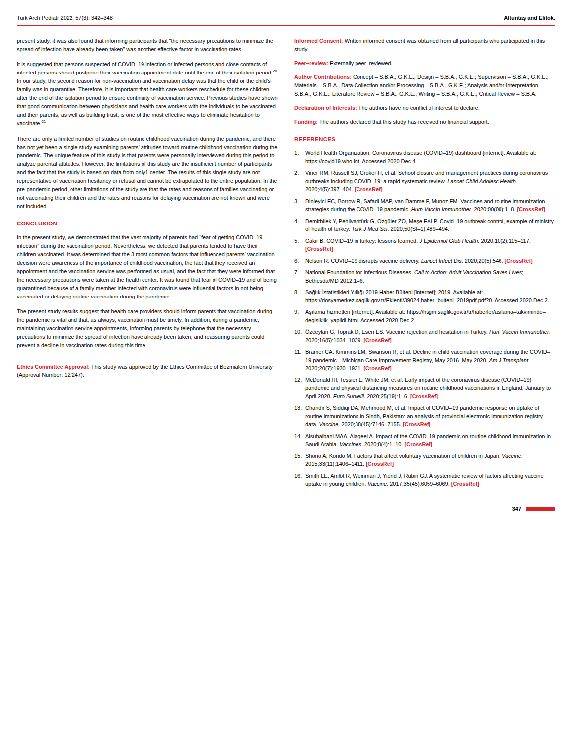Turk Arch Pediatr 2022; 57(3): 342–348
Altuntaş and Elitok.
present study, it was also found that informing participants that “the necessary precautions to minimize the spread of infection have already been taken” was another effective factor in vaccination rates.
It is suggested that persons suspected of COVID–19 infection or infected persons and close contacts of infected persons should postpone their vaccination appointment date until the end of their isolation period.20 In our study, the second reason for non-vaccination and vaccination delay was that the child or the child’s family was in quarantine. Therefore, it is important that health care workers reschedule for these children after the end of the isolation period to ensure continuity of vaccination service. Previous studies have shown that good communication between physicians and health care workers with the individuals to be vaccinated and their parents, as well as building trust, is one of the most effective ways to eliminate hesitation to vaccinate.21
There are only a limited number of studies on routine childhood vaccination during the pandemic, and there has not yet been a single study examining parents’ attitudes toward routine childhood vaccination during the pandemic. The unique feature of this study is that parents were personally interviewed during this period to analyze parental attitudes. However, the limitations of this study are the insufficient number of participants and the fact that the study is based on data from only1 center. The results of this single study are not representative of vaccination hesitancy or refusal and cannot be extrapolated to the entire population. In the pre-pandemic period, other limitations of the study are that the rates and reasons of families vaccinating or not vaccinating their children and the rates and reasons for delaying vaccination are not known and were not included.
CONCLUSION
In the present study, we demonstrated that the vast majority of parents had “fear of getting COVID–19 infection” during the vaccination period. Nevertheless, we detected that parents tended to have their children vaccinated. It was determined that the 3 most common factors that influenced parents’ vaccination decision were awareness of the importance of childhood vaccination, the fact that they received an appointment and the vaccination service was performed as usual, and the fact that they were informed that the necessary precautions were taken at the health center. It was found that fear of COVID–19 and of being quarantined because of a family member infected with coronavirus were influential factors in not being vaccinated or delaying routine vaccination during the pandemic.
The present study results suggest that health care providers should inform parents that vaccination during the pandemic is vital and that, as always, vaccination must be timely. In addition, during a pandemic, maintaining vaccination service appointments, informing parents by telephone that the necessary precautions to minimize the spread of infection have already been taken, and reassuring parents could prevent a decline in vaccination rates during this time.
Ethics Committee Approval: This study was approved by the Ethics Committee of Bezmiâlem University (Approval Number: 12/247).
Informed Consent: Written informed consent was obtained from all participants who participated in this study.
Peer–review: Externally peer–reviewed.
Author Contributions: Concept – S.B.A., G.K.E.; Design – S.B.A., G.K.E.; Supervision – S.B.A., G.K.E.; Materials – S.B.A., Data Collection and/or Processing – S.B.A., G.K.E.; Analysis and/or Interpretation – S.B.A., G.K.E.; Literature Review – S.B.A., G.K.E.; Writing – S.B.A., G.K.E.; Critical Review – S.B.A.
Declaration of Interests: The authors have no conflict of interest to declare.
Funding: The authors declared that this study has received no financial support.
REFERENCES
World Health Organization. Coronavirus disease (COVID–19) dashboard [internet]. Available at: https://covid19.who.int. Accessed 2020 Dec 4
Viner RM, Russell SJ, Croker H, et al. School closure and management practices during coronavirus outbreaks including COVID–19: a rapid systematic review. Lancet Child Adolesc Health. 2020;4(5):397–404. [CrossRef]
Dinleyici EC, Borrow R, Safadi MAP, van Damme P, Munoz FM. Vaccines and routine immunization strategies during the COVID–19 pandemic. Hum Vaccin Immunother. 2020;00(00):1–8. [CrossRef]
Demirbilek Y, Pehlivantürk G, Özgüler ZÖ, Meşe EALP. Covid–19 outbreak control, example of ministry of health of turkey. Turk J Med Sci. 2020;50(SI–1):489–494.
Cakir B. COVID–19 in turkey: lessons learned. J Epidemiol Glob Health. 2020;10(2):115–117. [CrossRef]
Nelson R. COVID–19 disrupts vaccine delivery. Lancet Infect Dis. 2020;20(5):546. [CrossRef]
National Foundation for Infectious Diseases. Call to Action: Adult Vaccination Saves Lives; Bethesda/MD 2012:1–6.
Sağlık İstatistikleri Yıllığı 2019 Haber Bülteni [internet]; 2019. Available at: https://dosyamerkez.saglik.gov.tr/Eklenti/39024,haber–bulteni–2019pdf.pdf?0. Accessed 2020 Dec 2.
Aşılama hizmetleri [internet]. Available at: https://hsgm.saglik.gov.tr/tr/haberler/asilama–takviminde–degisiklik–yapildi.html. Accessed 2020 Dec 2.
Özceylan G, Toprak D, Esen ES. Vaccine rejection and hesitation in Turkey. Hum Vaccin Immunother. 2020;16(5):1034–1039. [CrossRef]
Bramer CA, Kimmins LM, Swanson R, et al. Decline in child vaccination coverage during the COVID–19 pandemic—Michigan Care Improvement Registry, May 2016–May 2020. Am J Transplant. 2020;20(7):1930–1931. [CrossRef]
McDonald HI, Tessier E, White JM, et al. Early impact of the coronavirus disease (COVID–19) pandemic and physical distancing measures on routine childhood vaccinations in England, January to April 2020. Euro Surveill. 2020;25(19):1–6. [CrossRef]
Chandir S, Siddiqi DA, Mehmood M, et al. Impact of COVID–19 pandemic response on uptake of routine immunizations in Sindh, Pakistan: an analysis of provincial electronic immunization registry data. Vaccine. 2020;38(45):7146–7155. [CrossRef]
Alsuhaibani MAA, Alaqeel A. Impact of the COVID–19 pandemic on routine childhood immunization in Saudi Arabia. Vaccines. 2020;8(4):1–10. [CrossRef]
Shono A, Kondo M. Factors that affect voluntary vaccination of children in Japan. Vaccine. 2015;33(11):1406–1411. [CrossRef]
Smith LE, Amlôt R, Weinman J, Yiend J, Rubin GJ. A systematic review of factors affecting vaccine uptake in young children. Vaccine. 2017;35(45):6059–6069. [CrossRef]
347